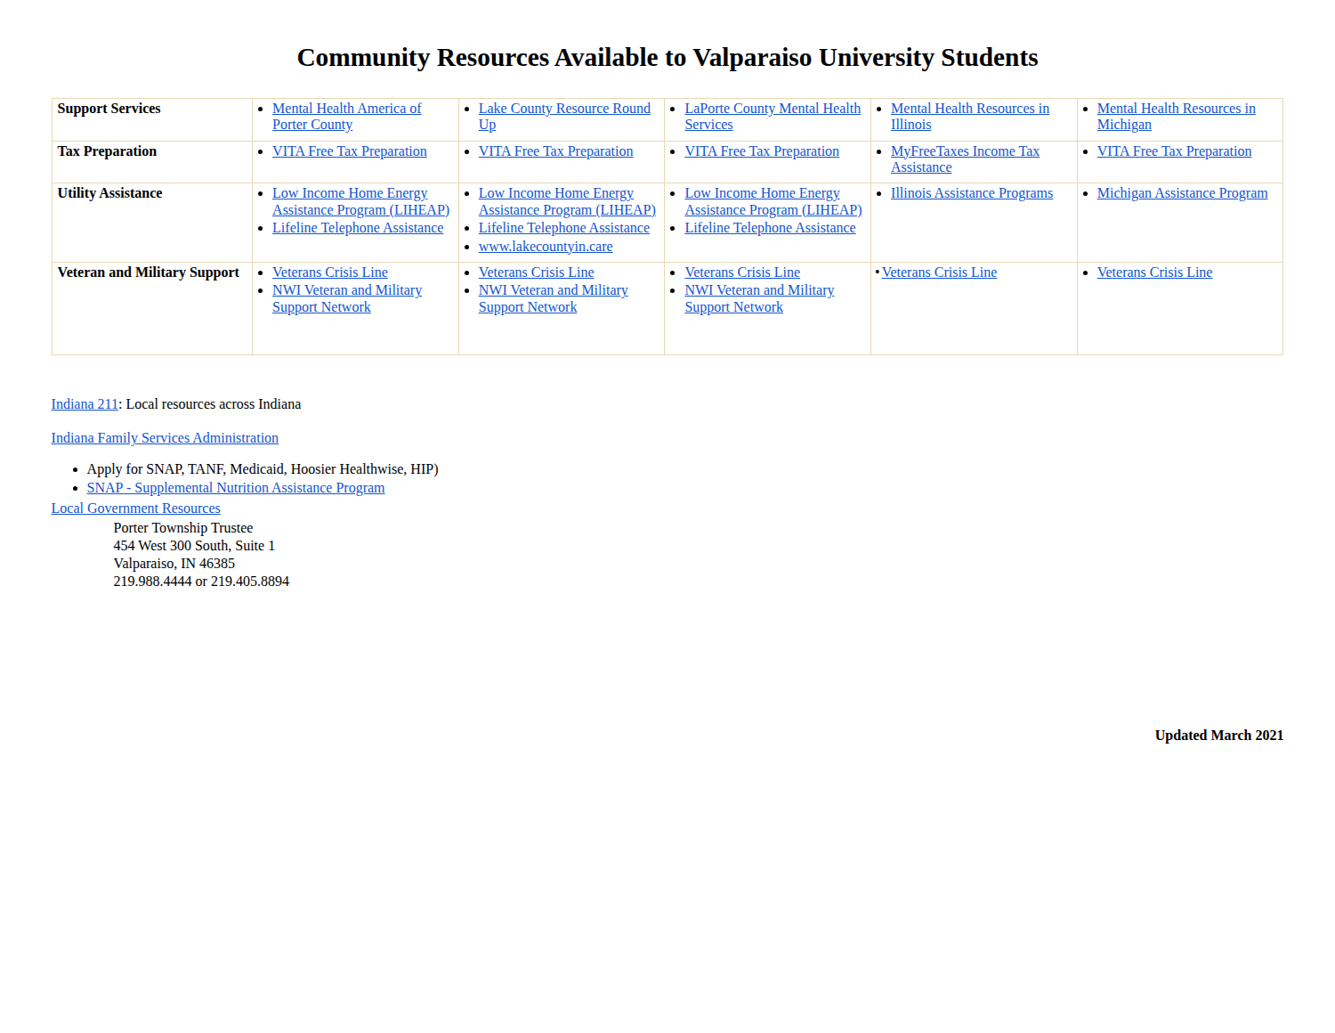Community Resources Available to Valparaiso University Students
| Support Services | Mental Health America of Porter County | Lake County Resource Round Up | LaPorte County Mental Health Services | Mental Health Resources in Illinois | Mental Health Resources in Michigan |
| Tax Preparation | VITA Free Tax Preparation | VITA Free Tax Preparation | VITA Free Tax Preparation | MyFreeTaxes Income Tax Assistance | VITA Free Tax Preparation |
| Utility Assistance | Low Income Home Energy Assistance Program (LIHEAP) Lifeline Telephone Assistance | Low Income Home Energy Assistance Program (LIHEAP) Lifeline Telephone Assistance www.lakecountyin.care | Low Income Home Energy Assistance Program (LIHEAP) Lifeline Telephone Assistance | Illinois Assistance Programs | Michigan Assistance Program |
| Veteran and Military Support | Veterans Crisis Line NWI Veteran and Military Support Network | Veterans Crisis Line NWI Veteran and Military Support Network | Veterans Crisis Line NWI Veteran and Military Support Network | Veterans Crisis Line | Veterans Crisis Line |
Indiana 211: Local resources across Indiana
Indiana Family Services Administration
Apply for SNAP, TANF, Medicaid, Hoosier Healthwise, HIP)
SNAP - Supplemental Nutrition Assistance Program
Local Government Resources
Porter Township Trustee
454 West 300 South, Suite 1
Valparaiso, IN 46385
219.988.4444 or 219.405.8894
Updated March 2021